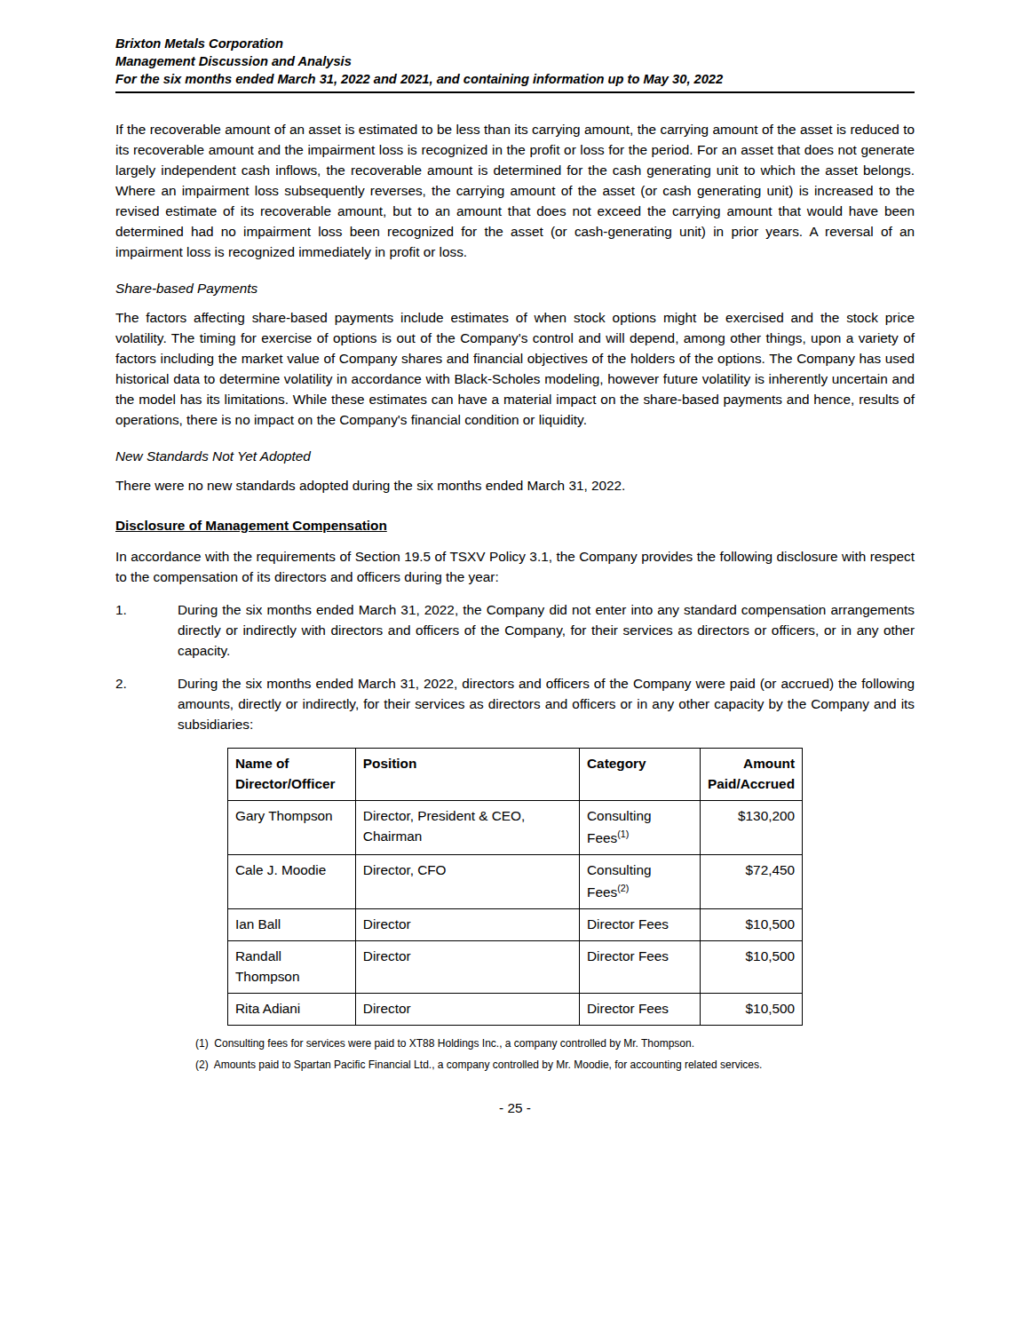Brixton Metals Corporation Management Discussion and Analysis For the six months ended March 31, 2022 and 2021, and containing information up to May 30, 2022
If the recoverable amount of an asset is estimated to be less than its carrying amount, the carrying amount of the asset is reduced to its recoverable amount and the impairment loss is recognized in the profit or loss for the period. For an asset that does not generate largely independent cash inflows, the recoverable amount is determined for the cash generating unit to which the asset belongs. Where an impairment loss subsequently reverses, the carrying amount of the asset (or cash generating unit) is increased to the revised estimate of its recoverable amount, but to an amount that does not exceed the carrying amount that would have been determined had no impairment loss been recognized for the asset (or cash-generating unit) in prior years. A reversal of an impairment loss is recognized immediately in profit or loss.
Share-based Payments
The factors affecting share-based payments include estimates of when stock options might be exercised and the stock price volatility. The timing for exercise of options is out of the Company's control and will depend, among other things, upon a variety of factors including the market value of Company shares and financial objectives of the holders of the options. The Company has used historical data to determine volatility in accordance with Black-Scholes modeling, however future volatility is inherently uncertain and the model has its limitations. While these estimates can have a material impact on the share-based payments and hence, results of operations, there is no impact on the Company's financial condition or liquidity.
New Standards Not Yet Adopted
There were no new standards adopted during the six months ended March 31, 2022.
Disclosure of Management Compensation
In accordance with the requirements of Section 19.5 of TSXV Policy 3.1, the Company provides the following disclosure with respect to the compensation of its directors and officers during the year:
During the six months ended March 31, 2022, the Company did not enter into any standard compensation arrangements directly or indirectly with directors and officers of the Company, for their services as directors or officers, or in any other capacity.
During the six months ended March 31, 2022, directors and officers of the Company were paid (or accrued) the following amounts, directly or indirectly, for their services as directors and officers or in any other capacity by the Company and its subsidiaries:
| Name of Director/Officer | Position | Category | Amount Paid/Accrued |
| --- | --- | --- | --- |
| Gary Thompson | Director, President & CEO, Chairman | Consulting Fees (1) | $130,200 |
| Cale J. Moodie | Director, CFO | Consulting Fees (2) | $72,450 |
| Ian Ball | Director | Director Fees | $10,500 |
| Randall Thompson | Director | Director Fees | $10,500 |
| Rita Adiani | Director | Director Fees | $10,500 |
(1) Consulting fees for services were paid to XT88 Holdings Inc., a company controlled by Mr. Thompson.
(2) Amounts paid to Spartan Pacific Financial Ltd., a company controlled by Mr. Moodie, for accounting related services.
- 25 -